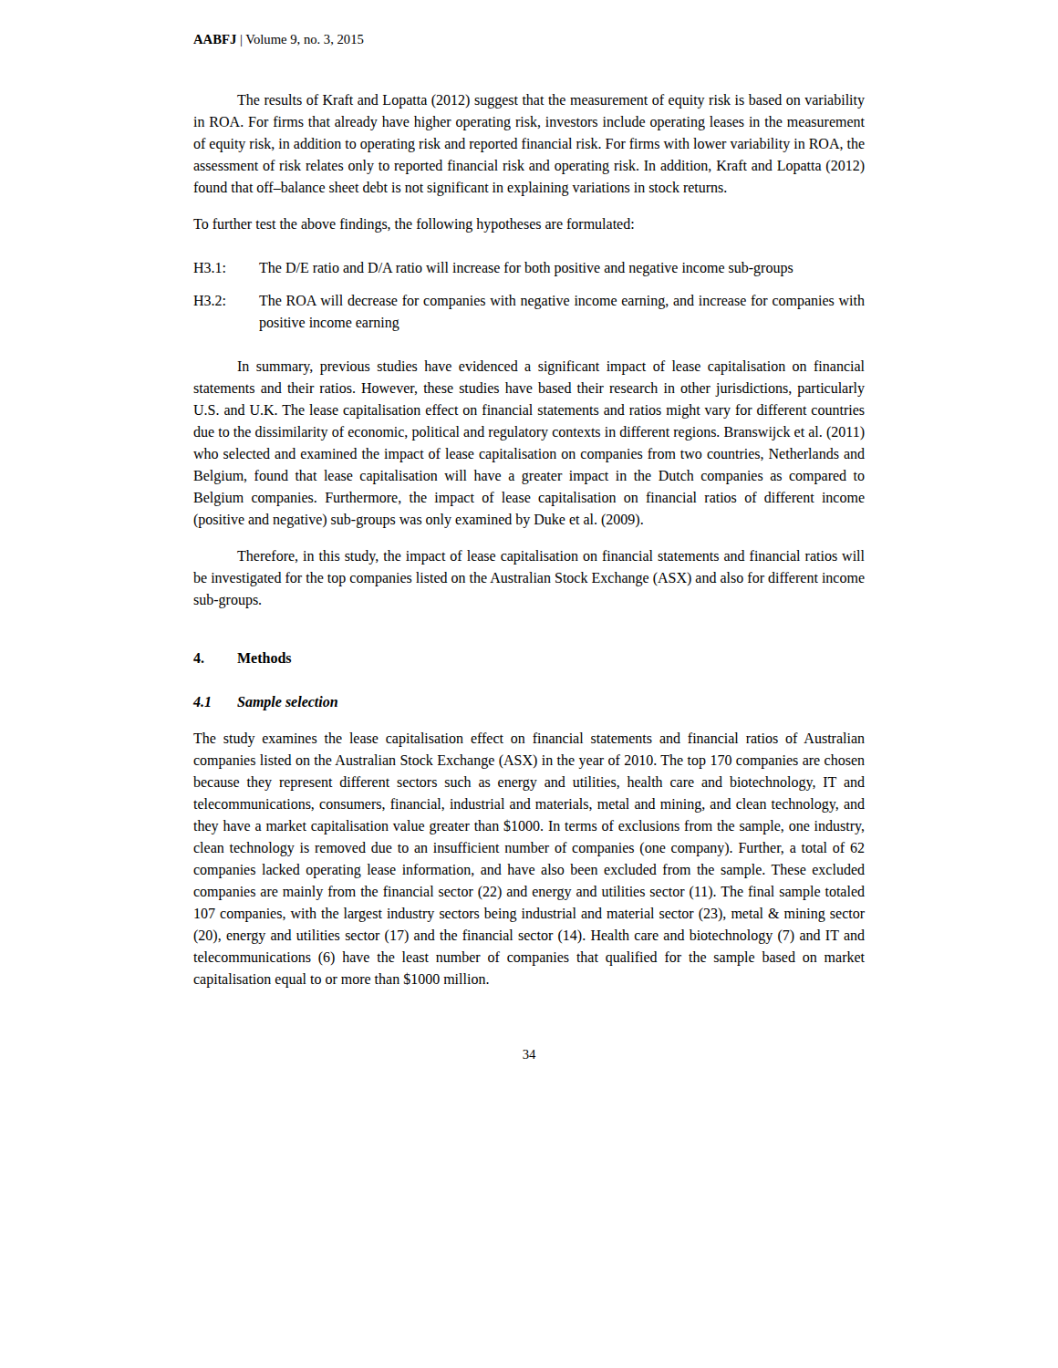AABFJ | Volume 9, no. 3, 2015
The results of Kraft and Lopatta (2012) suggest that the measurement of equity risk is based on variability in ROA. For firms that already have higher operating risk, investors include operating leases in the measurement of equity risk, in addition to operating risk and reported financial risk. For firms with lower variability in ROA, the assessment of risk relates only to reported financial risk and operating risk. In addition, Kraft and Lopatta (2012) found that off–balance sheet debt is not significant in explaining variations in stock returns.
To further test the above findings, the following hypotheses are formulated:
H3.1: The D/E ratio and D/A ratio will increase for both positive and negative income sub-groups
H3.2: The ROA will decrease for companies with negative income earning, and increase for companies with positive income earning
In summary, previous studies have evidenced a significant impact of lease capitalisation on financial statements and their ratios. However, these studies have based their research in other jurisdictions, particularly U.S. and U.K. The lease capitalisation effect on financial statements and ratios might vary for different countries due to the dissimilarity of economic, political and regulatory contexts in different regions. Branswijck et al. (2011) who selected and examined the impact of lease capitalisation on companies from two countries, Netherlands and Belgium, found that lease capitalisation will have a greater impact in the Dutch companies as compared to Belgium companies. Furthermore, the impact of lease capitalisation on financial ratios of different income (positive and negative) sub-groups was only examined by Duke et al. (2009).
Therefore, in this study, the impact of lease capitalisation on financial statements and financial ratios will be investigated for the top companies listed on the Australian Stock Exchange (ASX) and also for different income sub-groups.
4. Methods
4.1 Sample selection
The study examines the lease capitalisation effect on financial statements and financial ratios of Australian companies listed on the Australian Stock Exchange (ASX) in the year of 2010. The top 170 companies are chosen because they represent different sectors such as energy and utilities, health care and biotechnology, IT and telecommunications, consumers, financial, industrial and materials, metal and mining, and clean technology, and they have a market capitalisation value greater than $1000. In terms of exclusions from the sample, one industry, clean technology is removed due to an insufficient number of companies (one company). Further, a total of 62 companies lacked operating lease information, and have also been excluded from the sample. These excluded companies are mainly from the financial sector (22) and energy and utilities sector (11). The final sample totaled 107 companies, with the largest industry sectors being industrial and material sector (23), metal & mining sector (20), energy and utilities sector (17) and the financial sector (14). Health care and biotechnology (7) and IT and telecommunications (6) have the least number of companies that qualified for the sample based on market capitalisation equal to or more than $1000 million.
34